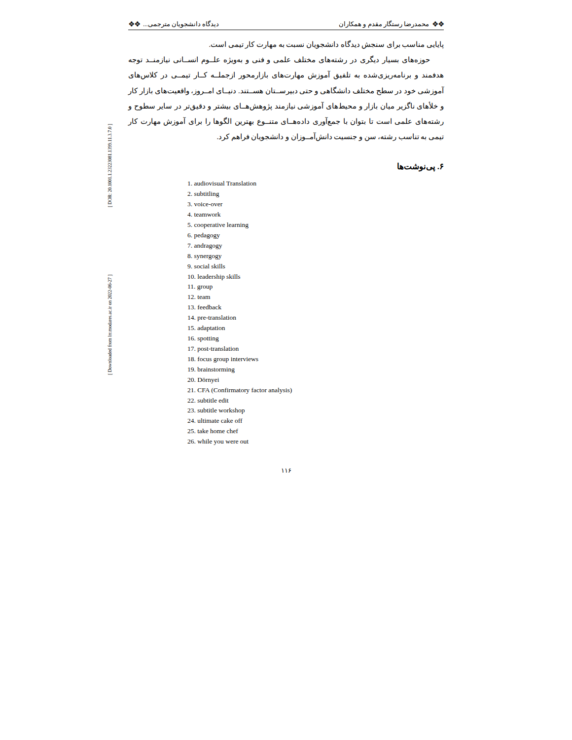[ Downloaded from lrr.modares.ac.ir on 2022-06-27 ] [ DOR: 20.1001.1.23223081.1399.11.3.7.0 ]
❖❖ محمدرضا رستگار مقدم و همکاران
دیدگاه دانشجویان مترجمی... ❖❖
پایایی مناسب برای سنجش دیدگاه دانشجویان نسبت به مهارت کار تیمی است.
حوزه‌های بسیار دیگری در رشته‌های مختلف علمی و فنی و به‌ویژه علــوم انســانی نیازمنــد توجه هدفمند و برنامه‌ریزی‌شده به تلفیق آموزش مهارت‌های بازارمحور ازجملــه کــار تیمــی در کلاس‌های آموزشی خود در سطح مختلف دانشگاهی و حتی دبیرســتان هســتند. دنیــای امــروز، واقعیت‌های بازار کار و خلأهای ناگزیر میان بازار و محیط‌های آموزشی نیازمند پژوهش‌هــای بیشتر و دقیق‌تر در سایر سطوح و رشته‌های علمی است تا بتوان با جمع‌آوری داده‌هــای متنــوع بهترین الگوها را برای آموزش مهارت کار تیمی به تناسب رشته، سن و جنسیت دانش‌آمــوزان و دانشجویان فراهم کرد.
۶. پی‌نوشت‌ها
1. audiovisual Translation
2. subtitling
3. voice-over
4. teamwork
5. cooperative learning
6. pedagogy
7. andragogy
8. synergogy
9. social skills
10. leadership skills
11. group
12. team
13. feedback
14. pre-translation
15. adaptation
16. spotting
17. post-translation
18. focus group interviews
19. brainstorming
20. Dörnyei
21. CFA (Confirmatory factor analysis)
22. subtitle edit
23. subtitle workshop
24. ultimate cake off
25. take home chef
26. while you were out
۱۱۶